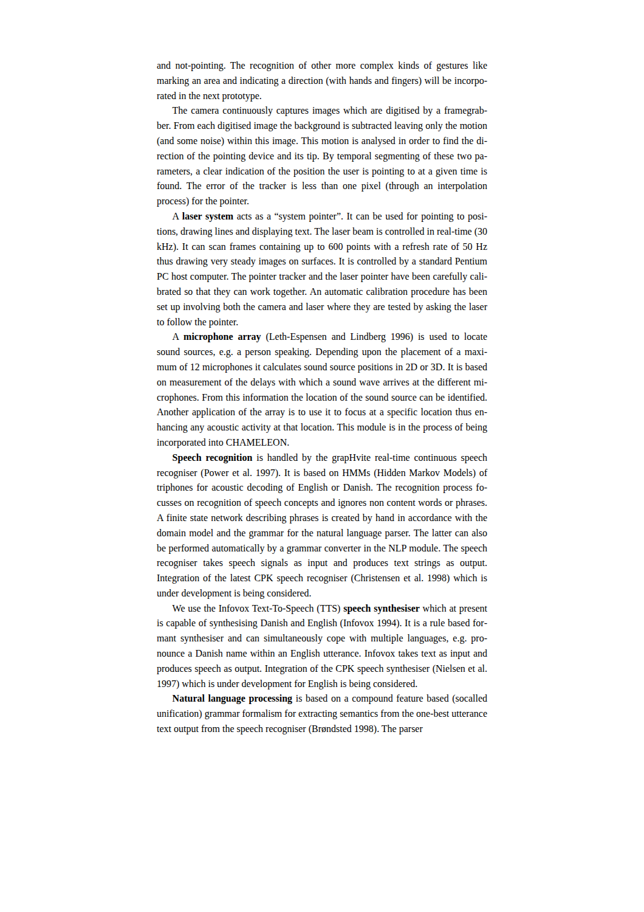and not-pointing. The recognition of other more complex kinds of gestures like marking an area and indicating a direction (with hands and fingers) will be incorporated in the next prototype.
The camera continuously captures images which are digitised by a framegrabber. From each digitised image the background is subtracted leaving only the motion (and some noise) within this image. This motion is analysed in order to find the direction of the pointing device and its tip. By temporal segmenting of these two parameters, a clear indication of the position the user is pointing to at a given time is found. The error of the tracker is less than one pixel (through an interpolation process) for the pointer.
A laser system acts as a “system pointer”. It can be used for pointing to positions, drawing lines and displaying text. The laser beam is controlled in real-time (30 kHz). It can scan frames containing up to 600 points with a refresh rate of 50 Hz thus drawing very steady images on surfaces. It is controlled by a standard Pentium PC host computer. The pointer tracker and the laser pointer have been carefully calibrated so that they can work together. An automatic calibration procedure has been set up involving both the camera and laser where they are tested by asking the laser to follow the pointer.
A microphone array (Leth-Espensen and Lindberg 1996) is used to locate sound sources, e.g. a person speaking. Depending upon the placement of a maximum of 12 microphones it calculates sound source positions in 2D or 3D. It is based on measurement of the delays with which a sound wave arrives at the different microphones. From this information the location of the sound source can be identified. Another application of the array is to use it to focus at a specific location thus enhancing any acoustic activity at that location. This module is in the process of being incorporated into CHAMELEON.
Speech recognition is handled by the grapHvite real-time continuous speech recogniser (Power et al. 1997). It is based on HMMs (Hidden Markov Models) of triphones for acoustic decoding of English or Danish. The recognition process focusses on recognition of speech concepts and ignores non content words or phrases. A finite state network describing phrases is created by hand in accordance with the domain model and the grammar for the natural language parser. The latter can also be performed automatically by a grammar converter in the NLP module. The speech recogniser takes speech signals as input and produces text strings as output. Integration of the latest CPK speech recogniser (Christensen et al. 1998) which is under development is being considered.
We use the Infovox Text-To-Speech (TTS) speech synthesiser which at present is capable of synthesising Danish and English (Infovox 1994). It is a rule based formant synthesiser and can simultaneously cope with multiple languages, e.g. pronounce a Danish name within an English utterance. Infovox takes text as input and produces speech as output. Integration of the CPK speech synthesiser (Nielsen et al. 1997) which is under development for English is being considered.
Natural language processing is based on a compound feature based (socalled unification) grammar formalism for extracting semantics from the one-best utterance text output from the speech recogniser (Brøndsted 1998). The parser